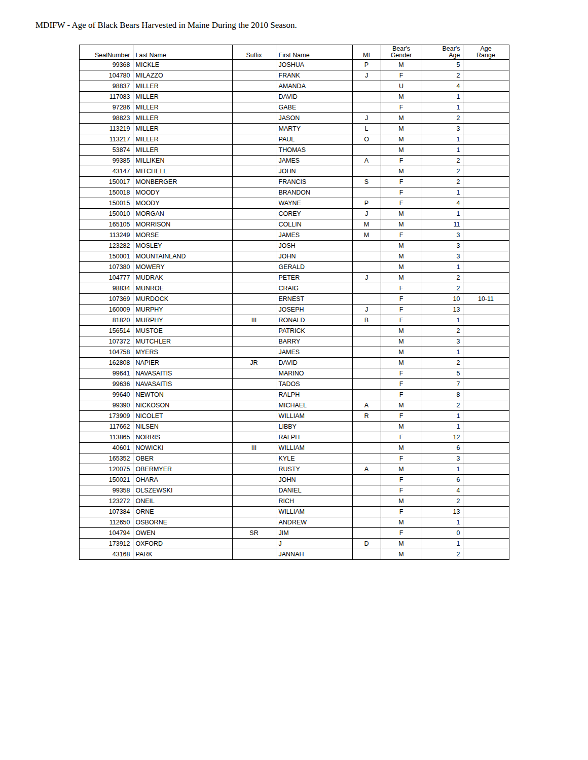MDIFW - Age of Black Bears Harvested in Maine During the 2010 Season.
| SealNumber | Last Name | Suffix | First Name | MI | Bear's Gender | Bear's Age | Age Range |
| --- | --- | --- | --- | --- | --- | --- | --- |
| 99368 | MICKLE | | JOSHUA | P | M | 5 | |
| 104780 | MILAZZO | | FRANK | J | F | 2 | |
| 98837 | MILLER | | AMANDA | | U | 4 | |
| 117083 | MILLER | | DAVID | | M | 1 | |
| 97286 | MILLER | | GABE | | F | 1 | |
| 98823 | MILLER | | JASON | J | M | 2 | |
| 113219 | MILLER | | MARTY | L | M | 3 | |
| 113217 | MILLER | | PAUL | O | M | 1 | |
| 53874 | MILLER | | THOMAS | | M | 1 | |
| 99385 | MILLIKEN | | JAMES | A | F | 2 | |
| 43147 | MITCHELL | | JOHN | | M | 2 | |
| 150017 | MONBERGER | | FRANCIS | S | F | 2 | |
| 150018 | MOODY | | BRANDON | | F | 1 | |
| 150015 | MOODY | | WAYNE | P | F | 4 | |
| 150010 | MORGAN | | COREY | J | M | 1 | |
| 165105 | MORRISON | | COLLIN | M | M | 11 | |
| 113249 | MORSE | | JAMES | M | F | 3 | |
| 123282 | MOSLEY | | JOSH | | M | 3 | |
| 150001 | MOUNTAINLAND | | JOHN | | M | 3 | |
| 107380 | MOWERY | | GERALD | | M | 1 | |
| 104777 | MUDRAK | | PETER | J | M | 2 | |
| 98834 | MUNROE | | CRAIG | | F | 2 | |
| 107369 | MURDOCK | | ERNEST | | F | 10 | 10-11 |
| 160009 | MURPHY | | JOSEPH | J | F | 13 | |
| 81820 | MURPHY | III | RONALD | B | F | 1 | |
| 156514 | MUSTOE | | PATRICK | | M | 2 | |
| 107372 | MUTCHLER | | BARRY | | M | 3 | |
| 104758 | MYERS | | JAMES | | M | 1 | |
| 162808 | NAPIER | JR | DAVID | | M | 2 | |
| 99641 | NAVASAITIS | | MARINO | | F | 5 | |
| 99636 | NAVASAITIS | | TADOS | | F | 7 | |
| 99640 | NEWTON | | RALPH | | F | 8 | |
| 99390 | NICKOSON | | MICHAEL | A | M | 2 | |
| 173909 | NICOLET | | WILLIAM | R | F | 1 | |
| 117662 | NILSEN | | LIBBY | | M | 1 | |
| 113865 | NORRIS | | RALPH | | F | 12 | |
| 40601 | NOWICKI | III | WILLIAM | | M | 6 | |
| 165352 | OBER | | KYLE | | F | 3 | |
| 120075 | OBERMYER | | RUSTY | A | M | 1 | |
| 150021 | OHARA | | JOHN | | F | 6 | |
| 99358 | OLSZEWSKI | | DANIEL | | F | 4 | |
| 123272 | ONEIL | | RICH | | M | 2 | |
| 107384 | ORNE | | WILLIAM | | F | 13 | |
| 112650 | OSBORNE | | ANDREW | | M | 1 | |
| 104794 | OWEN | SR | JIM | | F | 0 | |
| 173912 | OXFORD | | J | D | M | 1 | |
| 43168 | PARK | | JANNAH | | M | 2 | |